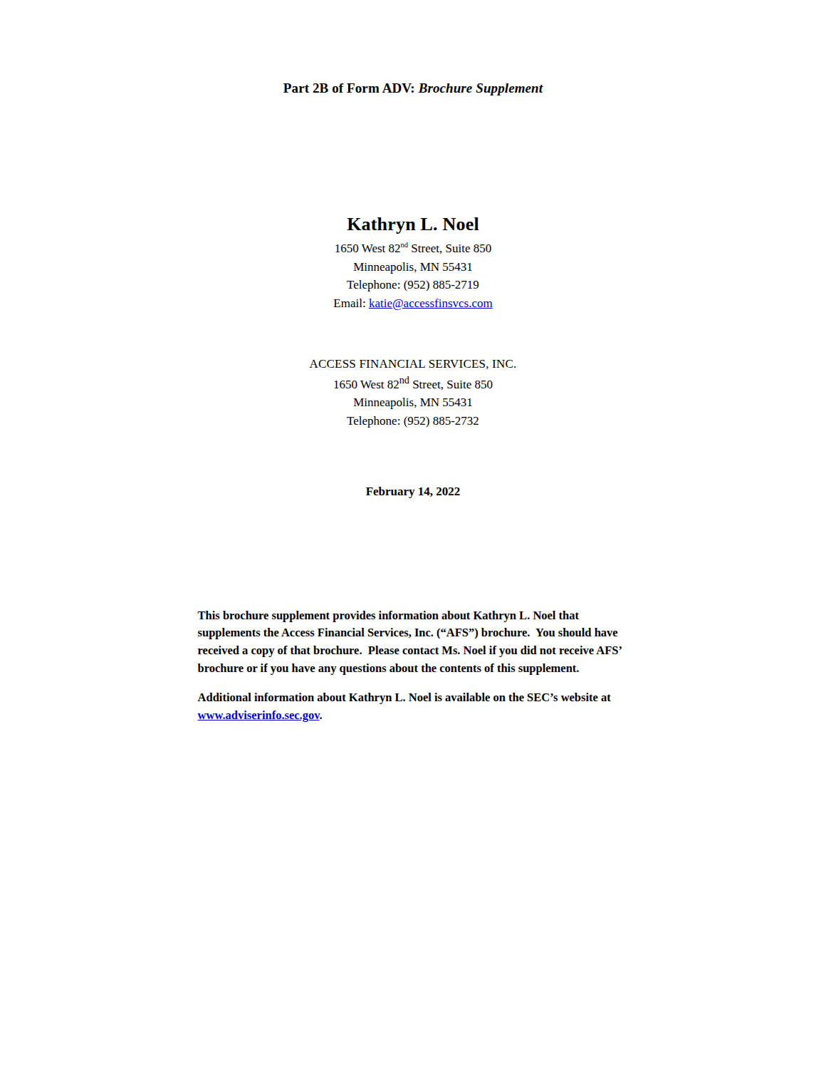Part 2B of Form ADV: Brochure Supplement
Kathryn L. Noel
1650 West 82nd Street, Suite 850
Minneapolis, MN 55431
Telephone: (952) 885-2719
Email: katie@accessfinsvcs.com
ACCESS FINANCIAL SERVICES, INC.
1650 West 82nd Street, Suite 850
Minneapolis, MN 55431
Telephone: (952) 885-2732
February 14, 2022
This brochure supplement provides information about Kathryn L. Noel that supplements the Access Financial Services, Inc. (“AFS”) brochure. You should have received a copy of that brochure. Please contact Ms. Noel if you did not receive AFS’ brochure or if you have any questions about the contents of this supplement.
Additional information about Kathryn L. Noel is available on the SEC’s website at www.adviserinfo.sec.gov.